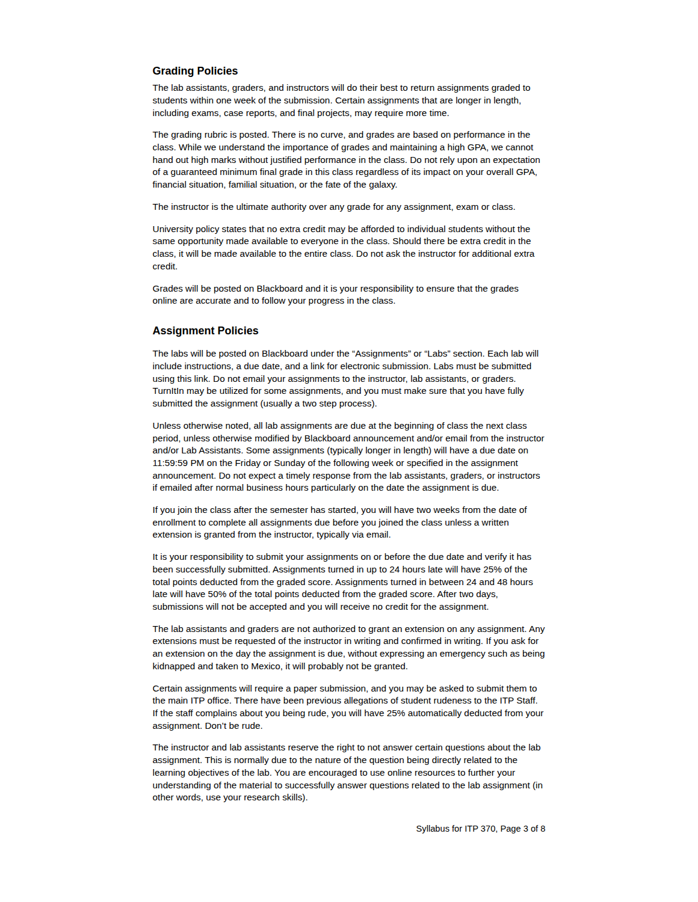Grading Policies
The lab assistants, graders, and instructors will do their best to return assignments graded to students within one week of the submission. Certain assignments that are longer in length, including exams, case reports, and final projects, may require more time.
The grading rubric is posted. There is no curve, and grades are based on performance in the class. While we understand the importance of grades and maintaining a high GPA, we cannot hand out high marks without justified performance in the class. Do not rely upon an expectation of a guaranteed minimum final grade in this class regardless of its impact on your overall GPA, financial situation, familial situation, or the fate of the galaxy.
The instructor is the ultimate authority over any grade for any assignment, exam or class.
University policy states that no extra credit may be afforded to individual students without the same opportunity made available to everyone in the class. Should there be extra credit in the class, it will be made available to the entire class. Do not ask the instructor for additional extra credit.
Grades will be posted on Blackboard and it is your responsibility to ensure that the grades online are accurate and to follow your progress in the class.
Assignment Policies
The labs will be posted on Blackboard under the “Assignments” or “Labs” section. Each lab will include instructions, a due date, and a link for electronic submission. Labs must be submitted using this link. Do not email your assignments to the instructor, lab assistants, or graders. TurnItIn may be utilized for some assignments, and you must make sure that you have fully submitted the assignment (usually a two step process).
Unless otherwise noted, all lab assignments are due at the beginning of class the next class period, unless otherwise modified by Blackboard announcement and/or email from the instructor and/or Lab Assistants. Some assignments (typically longer in length) will have a due date on 11:59:59 PM on the Friday or Sunday of the following week or specified in the assignment announcement. Do not expect a timely response from the lab assistants, graders, or instructors if emailed after normal business hours particularly on the date the assignment is due.
If you join the class after the semester has started, you will have two weeks from the date of enrollment to complete all assignments due before you joined the class unless a written extension is granted from the instructor, typically via email.
It is your responsibility to submit your assignments on or before the due date and verify it has been successfully submitted. Assignments turned in up to 24 hours late will have 25% of the total points deducted from the graded score. Assignments turned in between 24 and 48 hours late will have 50% of the total points deducted from the graded score. After two days, submissions will not be accepted and you will receive no credit for the assignment.
The lab assistants and graders are not authorized to grant an extension on any assignment. Any extensions must be requested of the instructor in writing and confirmed in writing. If you ask for an extension on the day the assignment is due, without expressing an emergency such as being kidnapped and taken to Mexico, it will probably not be granted.
Certain assignments will require a paper submission, and you may be asked to submit them to the main ITP office. There have been previous allegations of student rudeness to the ITP Staff. If the staff complains about you being rude, you will have 25% automatically deducted from your assignment. Don’t be rude.
The instructor and lab assistants reserve the right to not answer certain questions about the lab assignment. This is normally due to the nature of the question being directly related to the learning objectives of the lab. You are encouraged to use online resources to further your understanding of the material to successfully answer questions related to the lab assignment (in other words, use your research skills).
Syllabus for ITP 370, Page 3 of 8